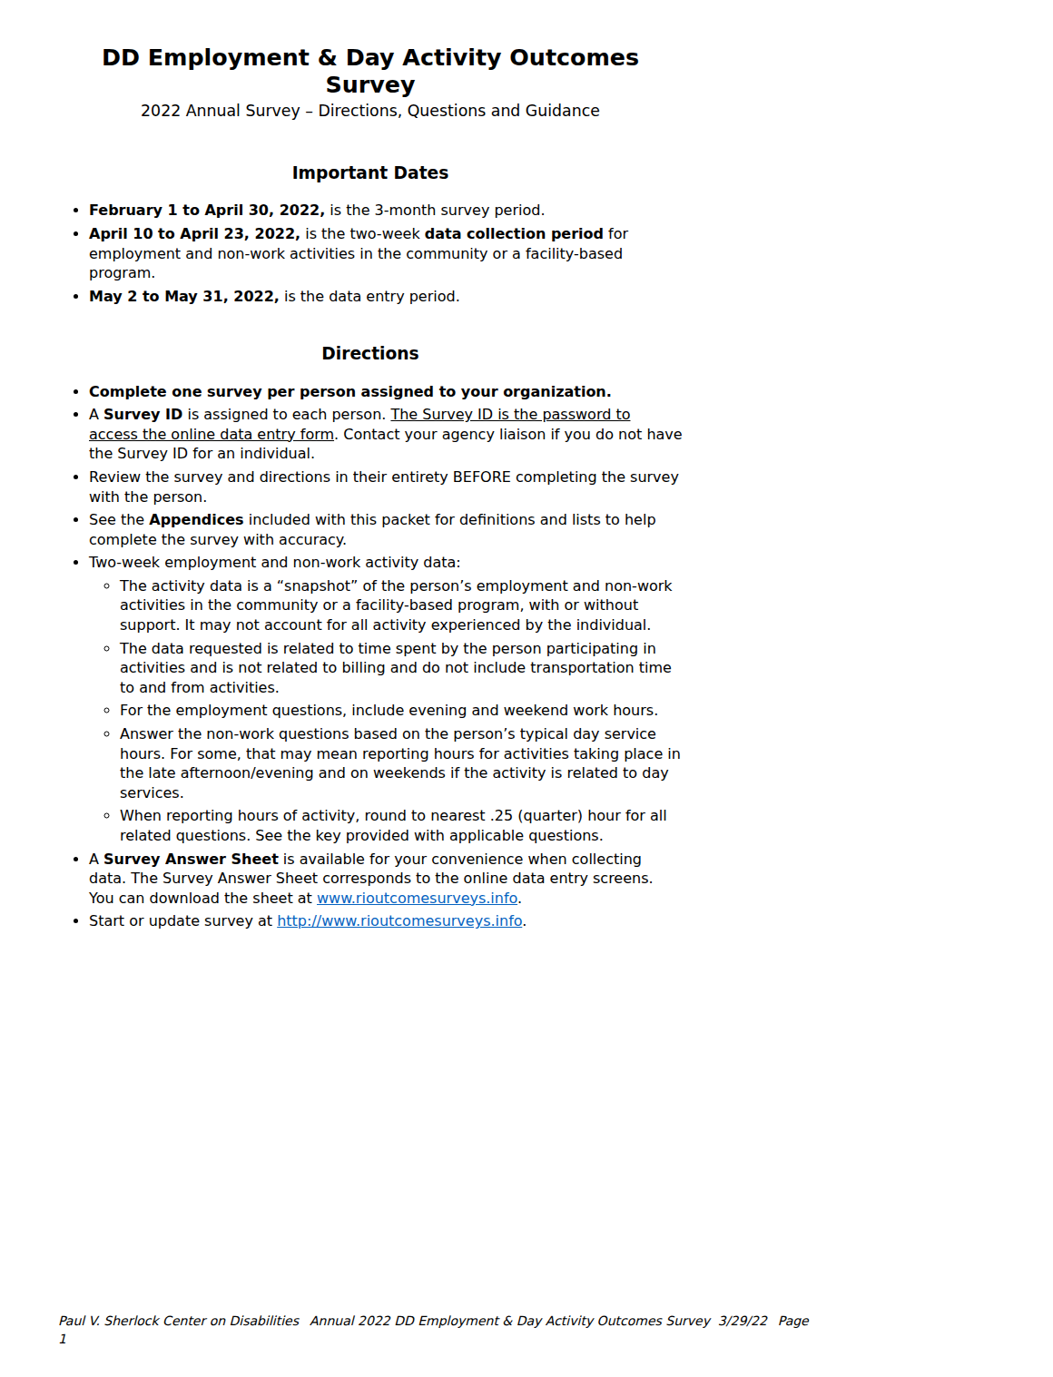DD Employment & Day Activity Outcomes Survey
2022 Annual Survey – Directions, Questions and Guidance
Important Dates
February 1 to April 30, 2022, is the 3-month survey period.
April 10 to April 23, 2022, is the two-week data collection period for employment and non-work activities in the community or a facility-based program.
May 2 to May 31, 2022, is the data entry period.
Directions
Complete one survey per person assigned to your organization.
A Survey ID is assigned to each person. The Survey ID is the password to access the online data entry form. Contact your agency liaison if you do not have the Survey ID for an individual.
Review the survey and directions in their entirety BEFORE completing the survey with the person.
See the Appendices included with this packet for definitions and lists to help complete the survey with accuracy.
Two-week employment and non-work activity data:
The activity data is a “snapshot” of the person’s employment and non-work activities in the community or a facility-based program, with or without support. It may not account for all activity experienced by the individual.
The data requested is related to time spent by the person participating in activities and is not related to billing and do not include transportation time to and from activities.
For the employment questions, include evening and weekend work hours.
Answer the non-work questions based on the person’s typical day service hours. For some, that may mean reporting hours for activities taking place in the late afternoon/evening and on weekends if the activity is related to day services.
When reporting hours of activity, round to nearest .25 (quarter) hour for all related questions. See the key provided with applicable questions.
A Survey Answer Sheet is available for your convenience when collecting data. The Survey Answer Sheet corresponds to the online data entry screens. You can download the sheet at www.rioutcomesurveys.info.
Start or update survey at http://www.rioutcomesurveys.info.
Paul V. Sherlock Center on Disabilities Annual 2022 DD Employment & Day Activity Outcomes Survey 3/29/22 Page
1